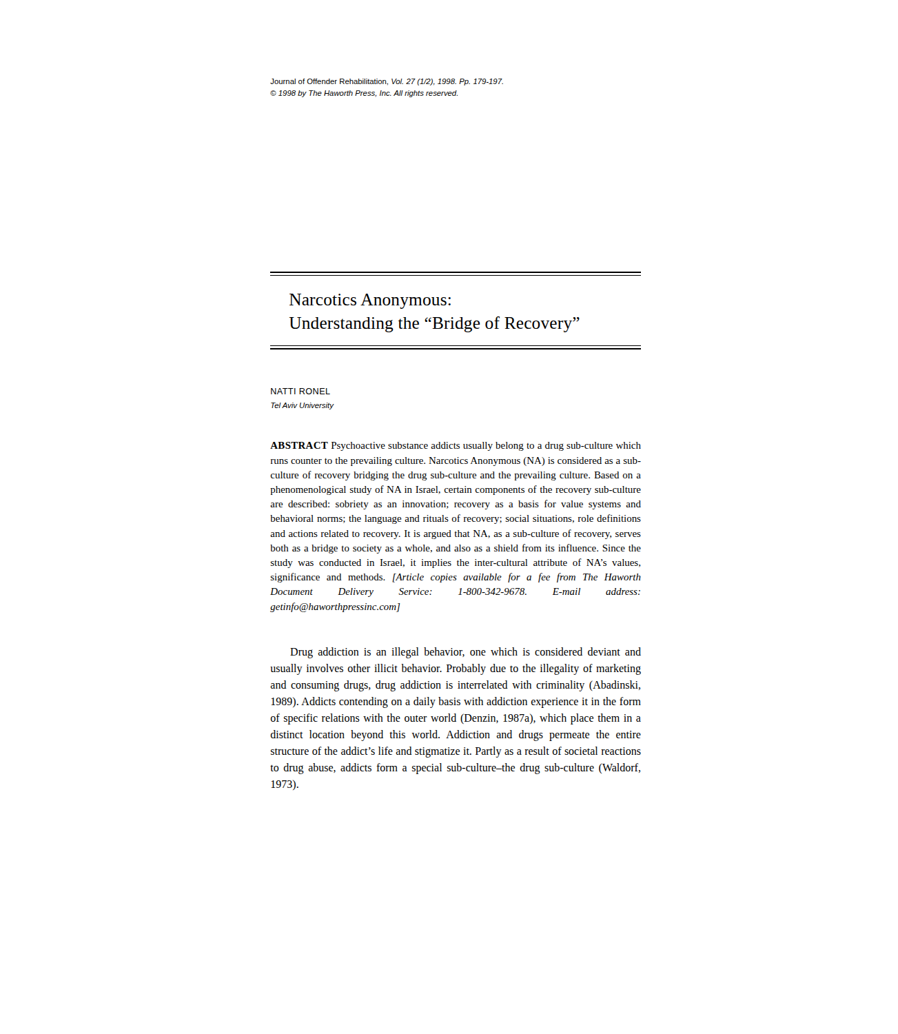Journal of Offender Rehabilitation, Vol. 27 (1/2), 1998. Pp. 179-197.
© 1998 by The Haworth Press, Inc. All rights reserved.
Narcotics Anonymous:
Understanding the “Bridge of Recovery”
NATTI RONEL
Tel Aviv University
ABSTRACT Psychoactive substance addicts usually belong to a drug sub-culture which runs counter to the prevailing culture. Narcotics Anonymous (NA) is considered as a sub-culture of recovery bridging the drug sub-culture and the prevailing culture. Based on a phenomenological study of NA in Israel, certain components of the recovery sub-culture are described: sobriety as an innovation; recovery as a basis for value systems and behavioral norms; the language and rituals of recovery; social situations, role definitions and actions related to recovery. It is argued that NA, as a sub-culture of recovery, serves both as a bridge to society as a whole, and also as a shield from its influence. Since the study was conducted in Israel, it implies the inter-cultural attribute of NA’s values, significance and methods. [Article copies available for a fee from The Haworth Document Delivery Service: 1-800-342-9678. E-mail address: getinfo@haworthpressinc.com]
Drug addiction is an illegal behavior, one which is considered deviant and usually involves other illicit behavior. Probably due to the illegality of marketing and consuming drugs, drug addiction is interrelated with criminality (Abadinski, 1989). Addicts contending on a daily basis with addiction experience it in the form of specific relations with the outer world (Denzin, 1987a), which place them in a distinct location beyond this world. Addiction and drugs permeate the entire structure of the addict’s life and stigmatize it. Partly as a result of societal reactions to drug abuse, addicts form a special sub-culture–the drug sub-culture (Waldorf, 1973).